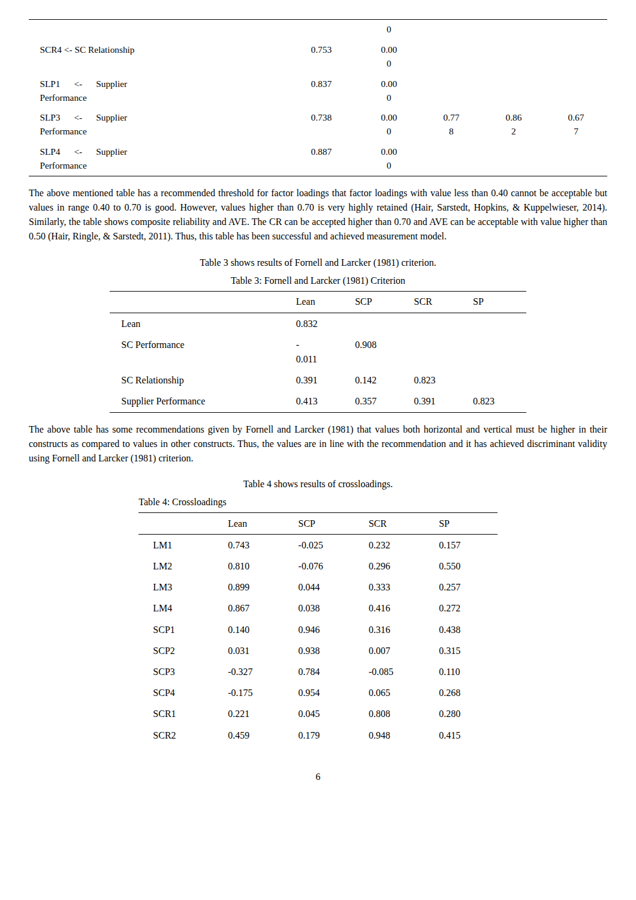| | | 0 | | | |
| SCR4 <- SC Relationship | 0.753 | 0.00 0 | | | |
| SLP1 <- Supplier Performance | 0.837 | 0.00 0 | | | |
| SLP3 <- Supplier Performance | 0.738 | 0.00 0 | 0.77 8 | 0.86 2 | 0.67 7 |
| SLP4 <- Supplier Performance | 0.887 | 0.00 0 | | | |
The above mentioned table has a recommended threshold for factor loadings that factor loadings with value less than 0.40 cannot be acceptable but values in range 0.40 to 0.70 is good. However, values higher than 0.70 is very highly retained (Hair, Sarstedt, Hopkins, & Kuppelwieser, 2014). Similarly, the table shows composite reliability and AVE. The CR can be accepted higher than 0.70 and AVE can be acceptable with value higher than 0.50 (Hair, Ringle, & Sarstedt, 2011). Thus, this table has been successful and achieved measurement model.
Table 3 shows results of Fornell and Larcker (1981) criterion.
Table 3: Fornell and Larcker (1981) Criterion
| | Lean | SCP | SCR | SP |
| --- | --- | --- | --- | --- |
| Lean | 0.832 | | | |
| SC Performance | - 0.011 | 0.908 | | |
| SC Relationship | 0.391 | 0.142 | 0.823 | |
| Supplier Performance | 0.413 | 0.357 | 0.391 | 0.823 |
The above table has some recommendations given by Fornell and Larcker (1981) that values both horizontal and vertical must be higher in their constructs as compared to values in other constructs. Thus, the values are in line with the recommendation and it has achieved discriminant validity using Fornell and Larcker (1981) criterion.
Table 4 shows results of crossloadings.
Table 4: Crossloadings
| | Lean | SCP | SCR | SP |
| --- | --- | --- | --- | --- |
| LM1 | 0.743 | -0.025 | 0.232 | 0.157 |
| LM2 | 0.810 | -0.076 | 0.296 | 0.550 |
| LM3 | 0.899 | 0.044 | 0.333 | 0.257 |
| LM4 | 0.867 | 0.038 | 0.416 | 0.272 |
| SCP1 | 0.140 | 0.946 | 0.316 | 0.438 |
| SCP2 | 0.031 | 0.938 | 0.007 | 0.315 |
| SCP3 | -0.327 | 0.784 | -0.085 | 0.110 |
| SCP4 | -0.175 | 0.954 | 0.065 | 0.268 |
| SCR1 | 0.221 | 0.045 | 0.808 | 0.280 |
| SCR2 | 0.459 | 0.179 | 0.948 | 0.415 |
6